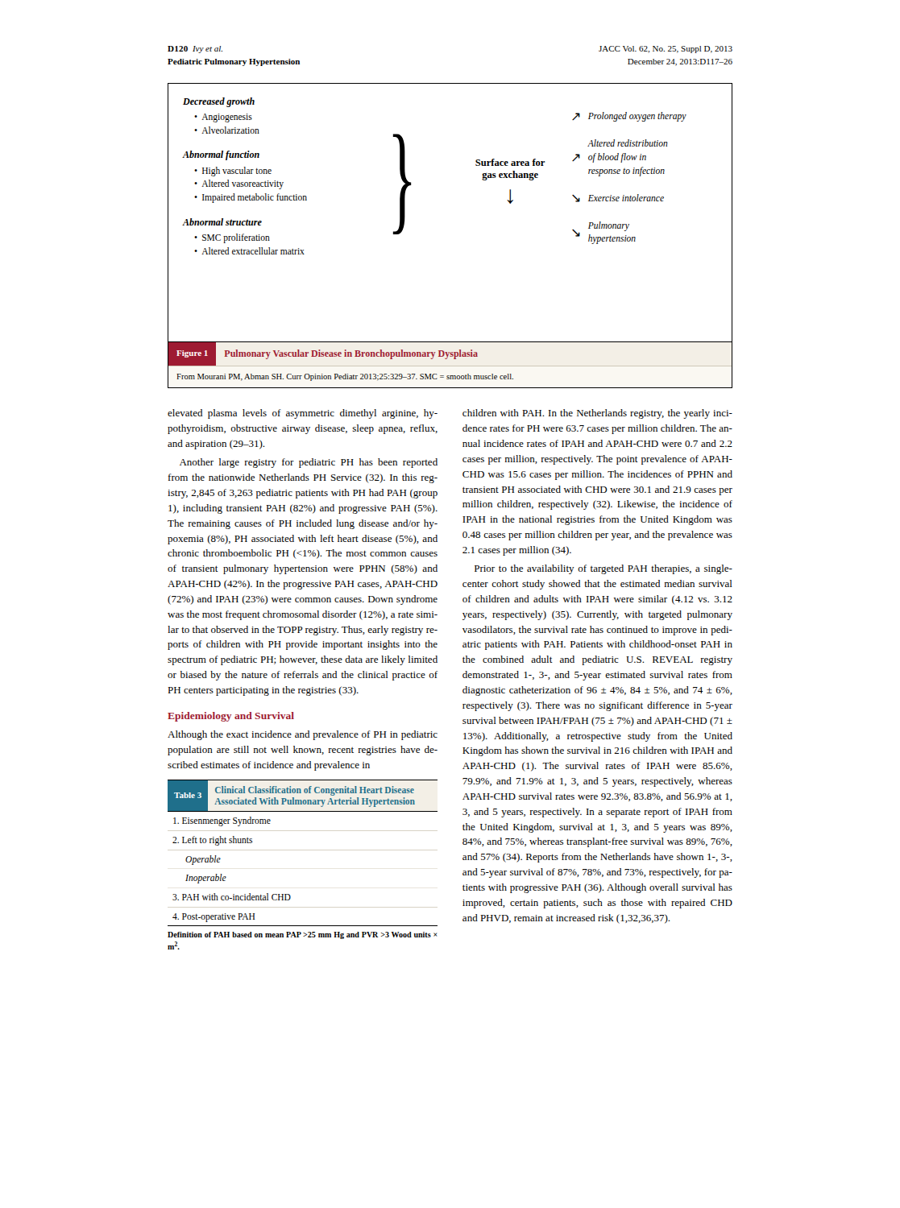D120 Ivy et al.
Pediatric Pulmonary Hypertension
JACC Vol. 62, No. 25, Suppl D, 2013
December 24, 2013:D117–26
Decreased growth
Angiogenesis
Alveolarization
Abnormal function
High vascular tone
Altered vasoreactivity
Impaired metabolic function
Abnormal structure
SMC proliferation
Altered extracellular matrix
}
Surface area for
gas exchange
↓
↗Prolonged oxygen therapy
↗Altered redistribution
of blood flow in
response to infection
↘Exercise intolerance
↘Pulmonary
hypertension
Figure 1
Pulmonary Vascular Disease in Bronchopulmonary Dysplasia
From Mourani PM, Abman SH. Curr Opinion Pediatr 2013;25:329–37. SMC = smooth muscle cell.
elevated plasma levels of asymmetric dimethyl arginine, hypothyroidism, obstructive airway disease, sleep apnea, reflux, and aspiration (29–31).
Another large registry for pediatric PH has been reported from the nationwide Netherlands PH Service (32). In this registry, 2,845 of 3,263 pediatric patients with PH had PAH (group 1), including transient PAH (82%) and progressive PAH (5%). The remaining causes of PH included lung disease and/or hypoxemia (8%), PH associated with left heart disease (5%), and chronic thromboembolic PH (<1%). The most common causes of transient pulmonary hypertension were PPHN (58%) and APAH-CHD (42%). In the progressive PAH cases, APAH-CHD (72%) and IPAH (23%) were common causes. Down syndrome was the most frequent chromosomal disorder (12%), a rate similar to that observed in the TOPP registry. Thus, early registry reports of children with PH provide important insights into the spectrum of pediatric PH; however, these data are likely limited or biased by the nature of referrals and the clinical practice of PH centers participating in the registries (33).
Epidemiology and Survival
Although the exact incidence and prevalence of PH in pediatric population are still not well known, recent registries have described estimates of incidence and prevalence in
Table 3
Clinical Classification of Congenital Heart Disease
Associated With Pulmonary Arterial Hypertension
| 1. Eisenmenger Syndrome |
| 2. Left to right shunts |
| Operable |
| Inoperable |
| 3. PAH with co-incidental CHD |
| 4. Post-operative PAH |
Definition of PAH based on mean PAP >25 mm Hg and PVR >3 Wood units × m2.
children with PAH. In the Netherlands registry, the yearly incidence rates for PH were 63.7 cases per million children. The annual incidence rates of IPAH and APAH-CHD were 0.7 and 2.2 cases per million, respectively. The point prevalence of APAH-CHD was 15.6 cases per million. The incidences of PPHN and transient PH associated with CHD were 30.1 and 21.9 cases per million children, respectively (32). Likewise, the incidence of IPAH in the national registries from the United Kingdom was 0.48 cases per million children per year, and the prevalence was 2.1 cases per million (34).
Prior to the availability of targeted PAH therapies, a single-center cohort study showed that the estimated median survival of children and adults with IPAH were similar (4.12 vs. 3.12 years, respectively) (35). Currently, with targeted pulmonary vasodilators, the survival rate has continued to improve in pediatric patients with PAH. Patients with childhood-onset PAH in the combined adult and pediatric U.S. REVEAL registry demonstrated 1-, 3-, and 5-year estimated survival rates from diagnostic catheterization of 96 ± 4%, 84 ± 5%, and 74 ± 6%, respectively (3). There was no significant difference in 5-year survival between IPAH/FPAH (75 ± 7%) and APAH-CHD (71 ± 13%). Additionally, a retrospective study from the United Kingdom has shown the survival in 216 children with IPAH and APAH-CHD (1). The survival rates of IPAH were 85.6%, 79.9%, and 71.9% at 1, 3, and 5 years, respectively, whereas APAH-CHD survival rates were 92.3%, 83.8%, and 56.9% at 1, 3, and 5 years, respectively. In a separate report of IPAH from the United Kingdom, survival at 1, 3, and 5 years was 89%, 84%, and 75%, whereas transplant-free survival was 89%, 76%, and 57% (34). Reports from the Netherlands have shown 1-, 3-, and 5-year survival of 87%, 78%, and 73%, respectively, for patients with progressive PAH (36). Although overall survival has improved, certain patients, such as those with repaired CHD and PHVD, remain at increased risk (1,32,36,37).